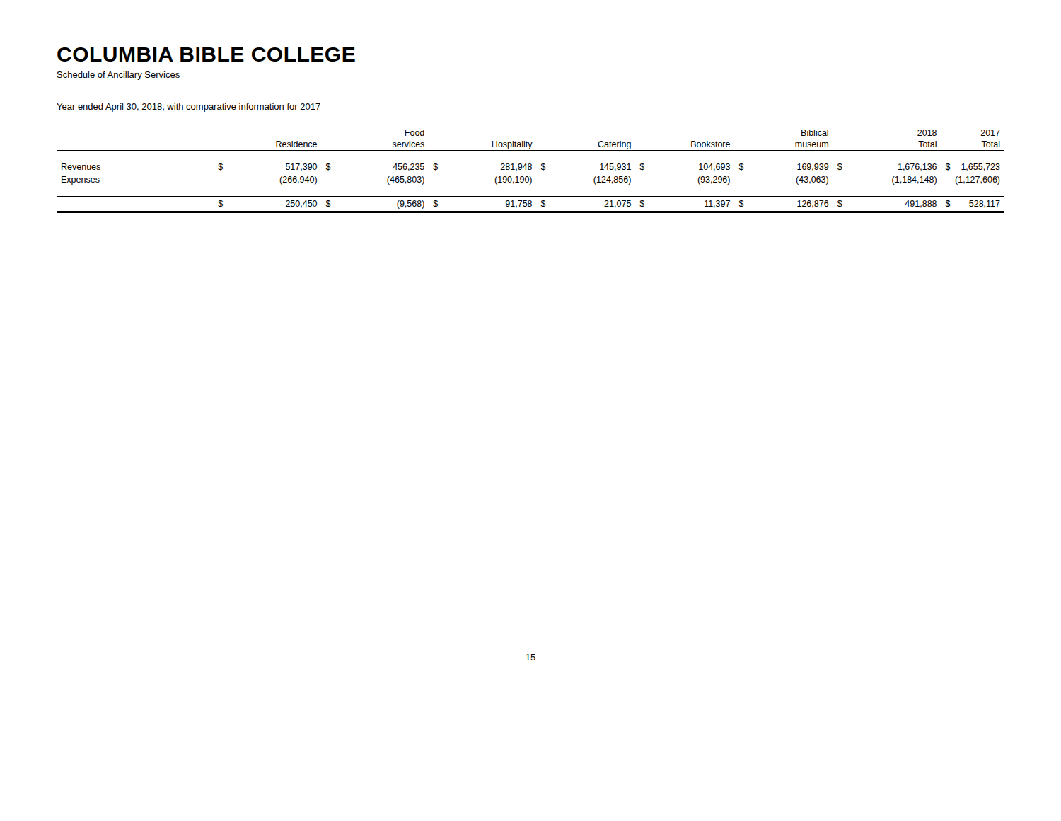COLUMBIA BIBLE COLLEGE
Schedule of Ancillary Services
Year ended April 30, 2018, with comparative information for 2017
| | | | | Food | | | | | | | | Biblical | | 2018 | | 2017 |
| --- | --- | --- | --- | --- | --- | --- | --- | --- | --- | --- | --- | --- | --- | --- | --- | --- |
| | | Residence | | services | | Hospitality | | Catering | | Bookstore | | museum | | Total | | Total |
| Revenues | $ | 517,390 | $ | 456,235 | $ | 281,948 | $ | 145,931 | $ | 104,693 | $ | 169,939 | $ | 1,676,136 | $ | 1,655,723 |
| Expenses | | (266,940) | | (465,803) | | (190,190) | | (124,856) | | (93,296) | | (43,063) | | (1,184,148) | | (1,127,606) |
| | $ | 250,450 | $ | (9,568) | $ | 91,758 | $ | 21,075 | $ | 11,397 | $ | 126,876 | $ | 491,888 | $ | 528,117 |
15